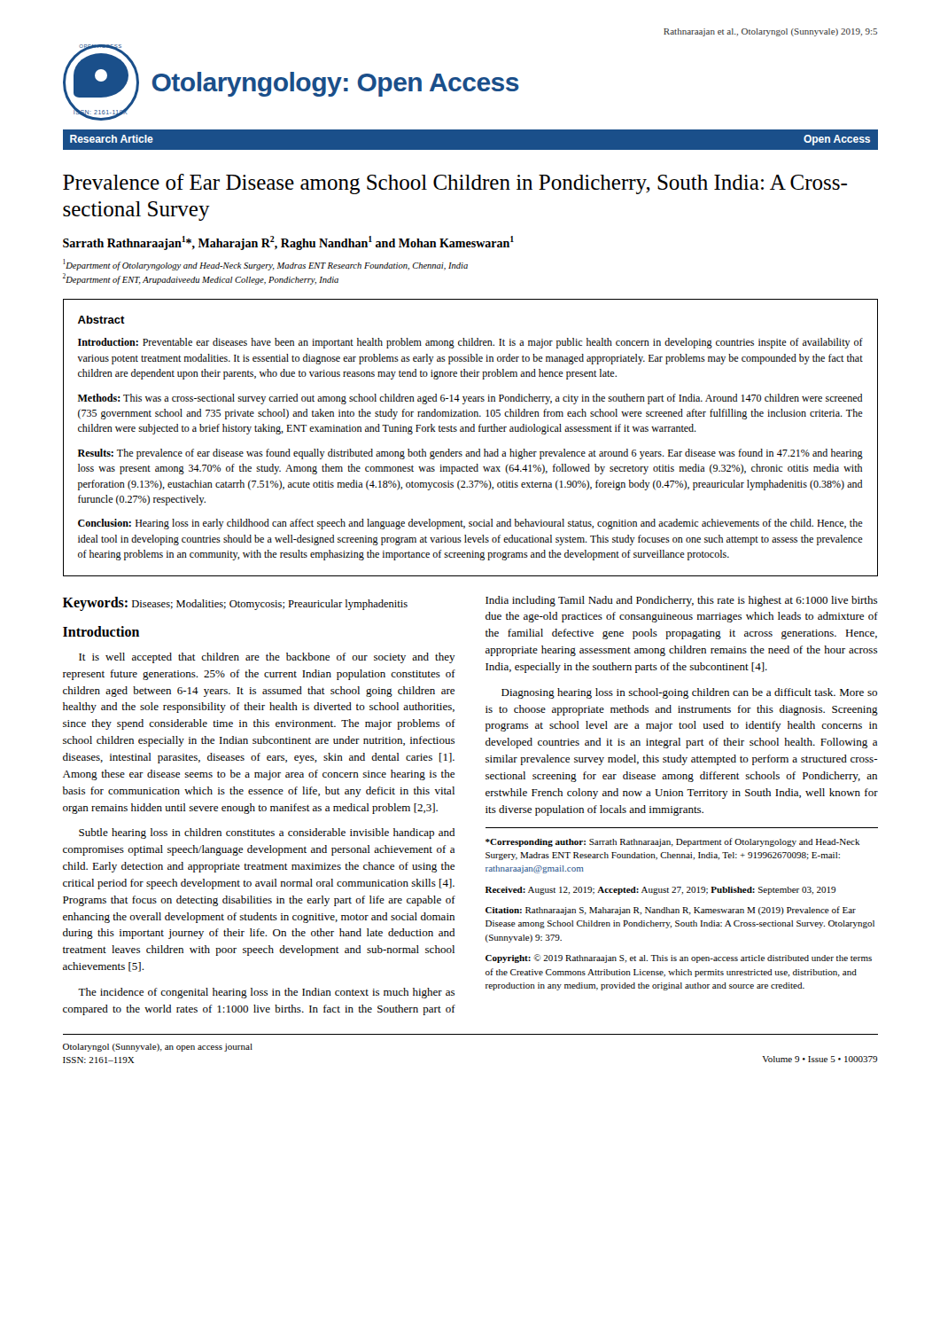Rathnaraajan et al., Otolaryngol (Sunnyvale) 2019, 9:5
OPEN ACCESS
ISSN: 2161-119X
Otolaryngology: Open Access
Research Article
Open Access
Prevalence of Ear Disease among School Children in Pondicherry, South India: A Cross-sectional Survey
Sarrath Rathnaraajan1*, Maharajan R2, Raghu Nandhan1 and Mohan Kameswaran1
1Department of Otolaryngology and Head-Neck Surgery, Madras ENT Research Foundation, Chennai, India
2Department of ENT, Arupadaiveedu Medical College, Pondicherry, India
Abstract
Introduction: Preventable ear diseases have been an important health problem among children. It is a major public health concern in developing countries inspite of availability of various potent treatment modalities. It is essential to diagnose ear problems as early as possible in order to be managed appropriately. Ear problems may be compounded by the fact that children are dependent upon their parents, who due to various reasons may tend to ignore their problem and hence present late.
Methods: This was a cross-sectional survey carried out among school children aged 6-14 years in Pondicherry, a city in the southern part of India. Around 1470 children were screened (735 government school and 735 private school) and taken into the study for randomization. 105 children from each school were screened after fulfilling the inclusion criteria. The children were subjected to a brief history taking, ENT examination and Tuning Fork tests and further audiological assessment if it was warranted.
Results: The prevalence of ear disease was found equally distributed among both genders and had a higher prevalence at around 6 years. Ear disease was found in 47.21% and hearing loss was present among 34.70% of the study. Among them the commonest was impacted wax (64.41%), followed by secretory otitis media (9.32%), chronic otitis media with perforation (9.13%), eustachian catarrh (7.51%), acute otitis media (4.18%), otomycosis (2.37%), otitis externa (1.90%), foreign body (0.47%), preauricular lymphadenitis (0.38%) and furuncle (0.27%) respectively.
Conclusion: Hearing loss in early childhood can affect speech and language development, social and behavioural status, cognition and academic achievements of the child. Hence, the ideal tool in developing countries should be a well-designed screening program at various levels of educational system. This study focuses on one such attempt to assess the prevalence of hearing problems in an community, with the results emphasizing the importance of screening programs and the development of surveillance protocols.
Keywords: Diseases; Modalities; Otomycosis; Preauricular lymphadenitis
Introduction
It is well accepted that children are the backbone of our society and they represent future generations. 25% of the current Indian population constitutes of children aged between 6-14 years. It is assumed that school going children are healthy and the sole responsibility of their health is diverted to school authorities, since they spend considerable time in this environment. The major problems of school children especially in the Indian subcontinent are under nutrition, infectious diseases, intestinal parasites, diseases of ears, eyes, skin and dental caries [1]. Among these ear disease seems to be a major area of concern since hearing is the basis for communication which is the essence of life, but any deficit in this vital organ remains hidden until severe enough to manifest as a medical problem [2,3].
Subtle hearing loss in children constitutes a considerable invisible handicap and compromises optimal speech/language development and personal achievement of a child. Early detection and appropriate treatment maximizes the chance of using the critical period for speech development to avail normal oral communication skills [4]. Programs that focus on detecting disabilities in the early part of life are capable of enhancing the overall development of students in cognitive, motor and social domain during this important journey of their life. On the other hand late deduction and treatment leaves children with poor speech development and sub-normal school achievements [5].
The incidence of congenital hearing loss in the Indian context is much higher as compared to the world rates of 1:1000 live births. In fact in the Southern part of India including Tamil Nadu and Pondicherry, this rate is highest at 6:1000 live births due the age-old practices of consanguineous marriages which leads to admixture of the familial defective gene pools propagating it across generations. Hence, appropriate hearing assessment among children remains the need of the hour across India, especially in the southern parts of the subcontinent [4].
Diagnosing hearing loss in school-going children can be a difficult task. More so is to choose appropriate methods and instruments for this diagnosis. Screening programs at school level are a major tool used to identify health concerns in developed countries and it is an integral part of their school health. Following a similar prevalence survey model, this study attempted to perform a structured cross-sectional screening for ear disease among different schools of Pondicherry, an erstwhile French colony and now a Union Territory in South India, well known for its diverse population of locals and immigrants.
*Corresponding author: Sarrath Rathnaraajan, Department of Otolaryngology and Head-Neck Surgery, Madras ENT Research Foundation, Chennai, India, Tel: + 919962670098; E-mail: rathnaraajan@gmail.com
Received: August 12, 2019; Accepted: August 27, 2019; Published: September 03, 2019
Citation: Rathnaraajan S, Maharajan R, Nandhan R, Kameswaran M (2019) Prevalence of Ear Disease among School Children in Pondicherry, South India: A Cross-sectional Survey. Otolaryngol (Sunnyvale) 9: 379.
Copyright: © 2019 Rathnaraajan S, et al. This is an open-access article distributed under the terms of the Creative Commons Attribution License, which permits unrestricted use, distribution, and reproduction in any medium, provided the original author and source are credited.
Otolaryngol (Sunnyvale), an open access journal
ISSN: 2161–119X
Volume 9 • Issue 5 • 1000379